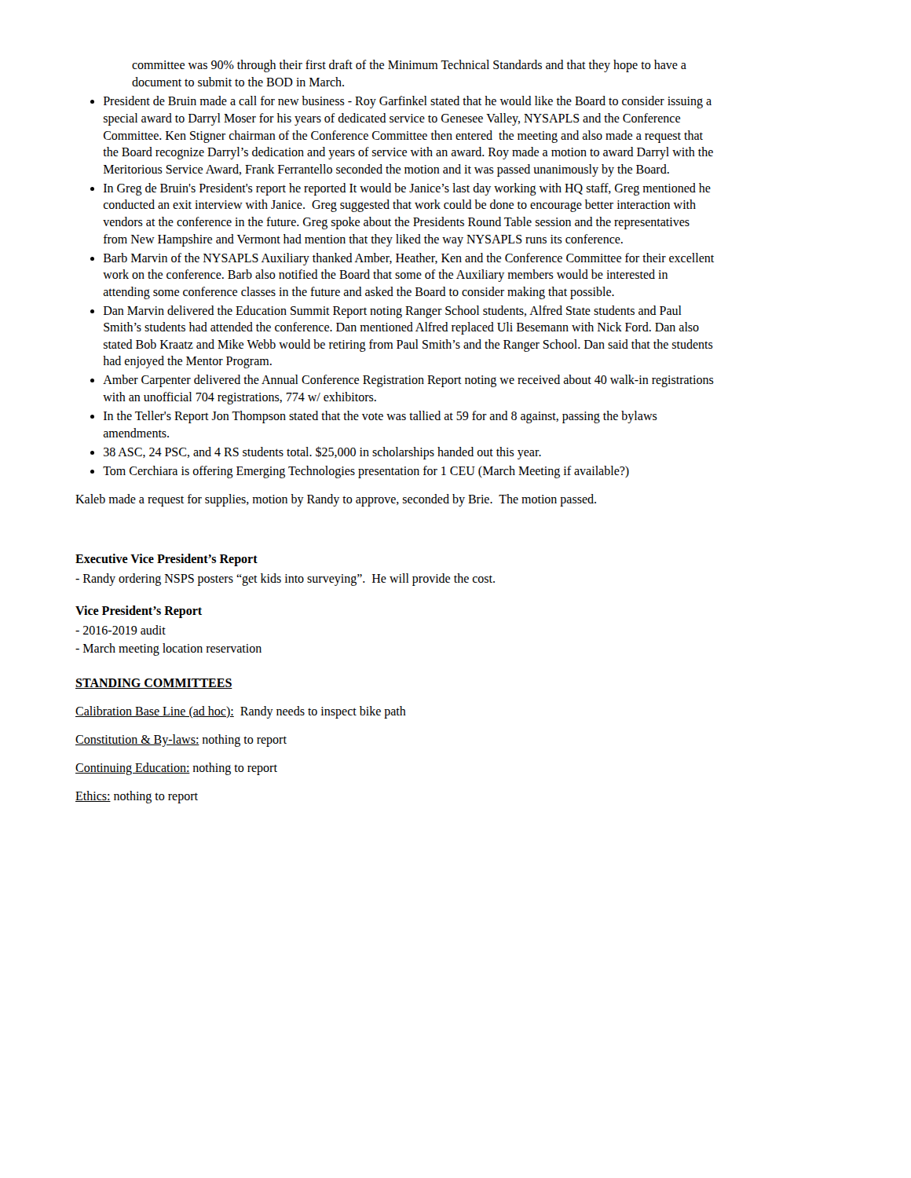committee was 90% through their first draft of the Minimum Technical Standards and that they hope to have a document to submit to the BOD in March.
President de Bruin made a call for new business - Roy Garfinkel stated that he would like the Board to consider issuing a special award to Darryl Moser for his years of dedicated service to Genesee Valley, NYSAPLS and the Conference Committee. Ken Stigner chairman of the Conference Committee then entered the meeting and also made a request that the Board recognize Darryl’s dedication and years of service with an award. Roy made a motion to award Darryl with the Meritorious Service Award, Frank Ferrantello seconded the motion and it was passed unanimously by the Board.
In Greg de Bruin's President's report he reported It would be Janice’s last day working with HQ staff, Greg mentioned he conducted an exit interview with Janice. Greg suggested that work could be done to encourage better interaction with vendors at the conference in the future. Greg spoke about the Presidents Round Table session and the representatives from New Hampshire and Vermont had mention that they liked the way NYSAPLS runs its conference.
Barb Marvin of the NYSAPLS Auxiliary thanked Amber, Heather, Ken and the Conference Committee for their excellent work on the conference. Barb also notified the Board that some of the Auxiliary members would be interested in attending some conference classes in the future and asked the Board to consider making that possible.
Dan Marvin delivered the Education Summit Report noting Ranger School students, Alfred State students and Paul Smith’s students had attended the conference. Dan mentioned Alfred replaced Uli Besemann with Nick Ford. Dan also stated Bob Kraatz and Mike Webb would be retiring from Paul Smith’s and the Ranger School. Dan said that the students had enjoyed the Mentor Program.
Amber Carpenter delivered the Annual Conference Registration Report noting we received about 40 walk-in registrations with an unofficial 704 registrations, 774 w/ exhibitors.
In the Teller's Report Jon Thompson stated that the vote was tallied at 59 for and 8 against, passing the bylaws amendments.
38 ASC, 24 PSC, and 4 RS students total. $25,000 in scholarships handed out this year.
Tom Cerchiara is offering Emerging Technologies presentation for 1 CEU (March Meeting if available?)
Kaleb made a request for supplies, motion by Randy to approve, seconded by Brie. The motion passed.
Executive Vice President’s Report
Randy ordering NSPS posters “get kids into surveying”. He will provide the cost.
Vice President’s Report
2016-2019 audit
March meeting location reservation
STANDING COMMITTEES
Calibration Base Line (ad hoc): Randy needs to inspect bike path
Constitution & By-laws: nothing to report
Continuing Education: nothing to report
Ethics: nothing to report